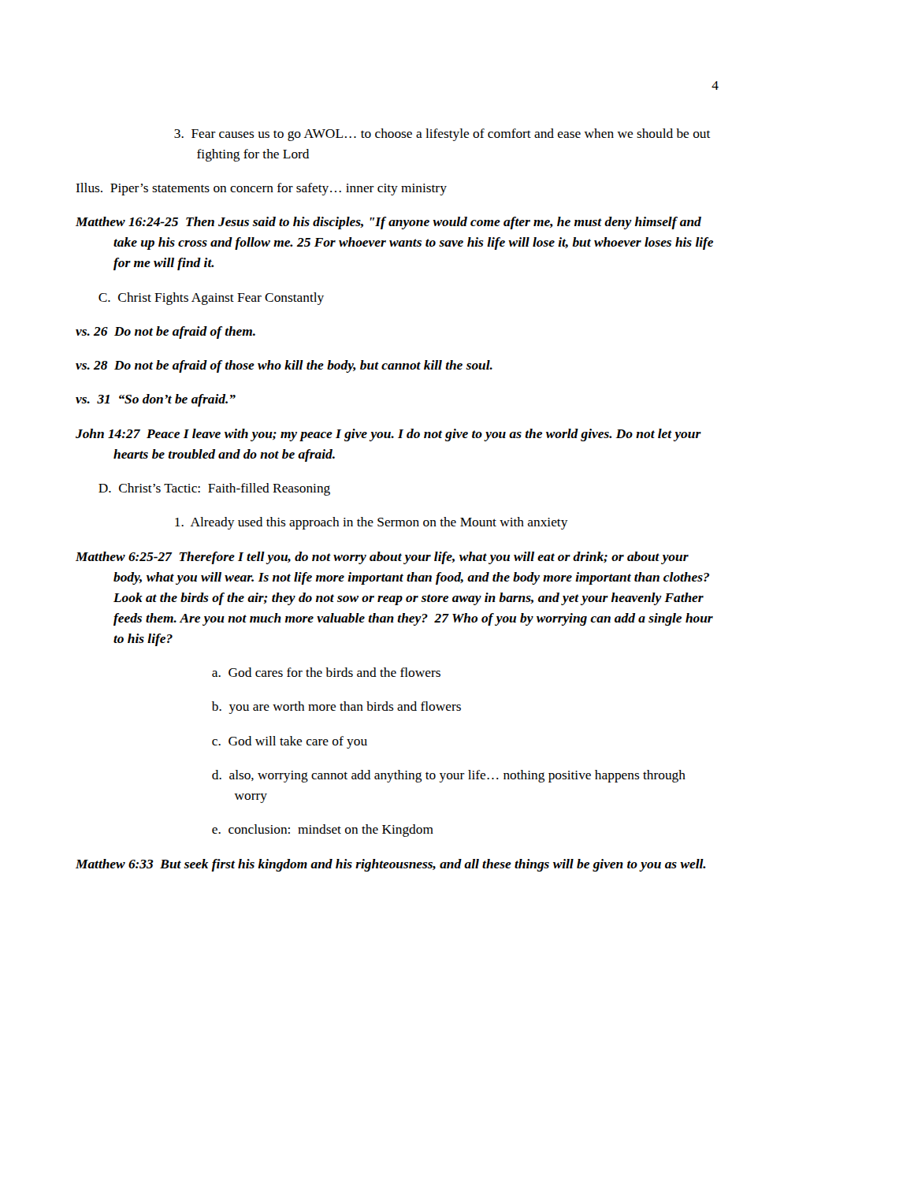4
3. Fear causes us to go AWOL… to choose a lifestyle of comfort and ease when we should be out fighting for the Lord
Illus. Piper’s statements on concern for safety… inner city ministry
Matthew 16:24-25 Then Jesus said to his disciples, "If anyone would come after me, he must deny himself and take up his cross and follow me. 25 For whoever wants to save his life will lose it, but whoever loses his life for me will find it.
C. Christ Fights Against Fear Constantly
vs. 26 Do not be afraid of them.
vs. 28 Do not be afraid of those who kill the body, but cannot kill the soul.
vs. 31 “So don’t be afraid.”
John 14:27 Peace I leave with you; my peace I give you. I do not give to you as the world gives. Do not let your hearts be troubled and do not be afraid.
D. Christ’s Tactic: Faith-filled Reasoning
1. Already used this approach in the Sermon on the Mount with anxiety
Matthew 6:25-27 Therefore I tell you, do not worry about your life, what you will eat or drink; or about your body, what you will wear. Is not life more important than food, and the body more important than clothes? Look at the birds of the air; they do not sow or reap or store away in barns, and yet your heavenly Father feeds them. Are you not much more valuable than they? 27 Who of you by worrying can add a single hour to his life?
a. God cares for the birds and the flowers
b. you are worth more than birds and flowers
c. God will take care of you
d. also, worrying cannot add anything to your life… nothing positive happens through worry
e. conclusion: mindset on the Kingdom
Matthew 6:33 But seek first his kingdom and his righteousness, and all these things will be given to you as well.